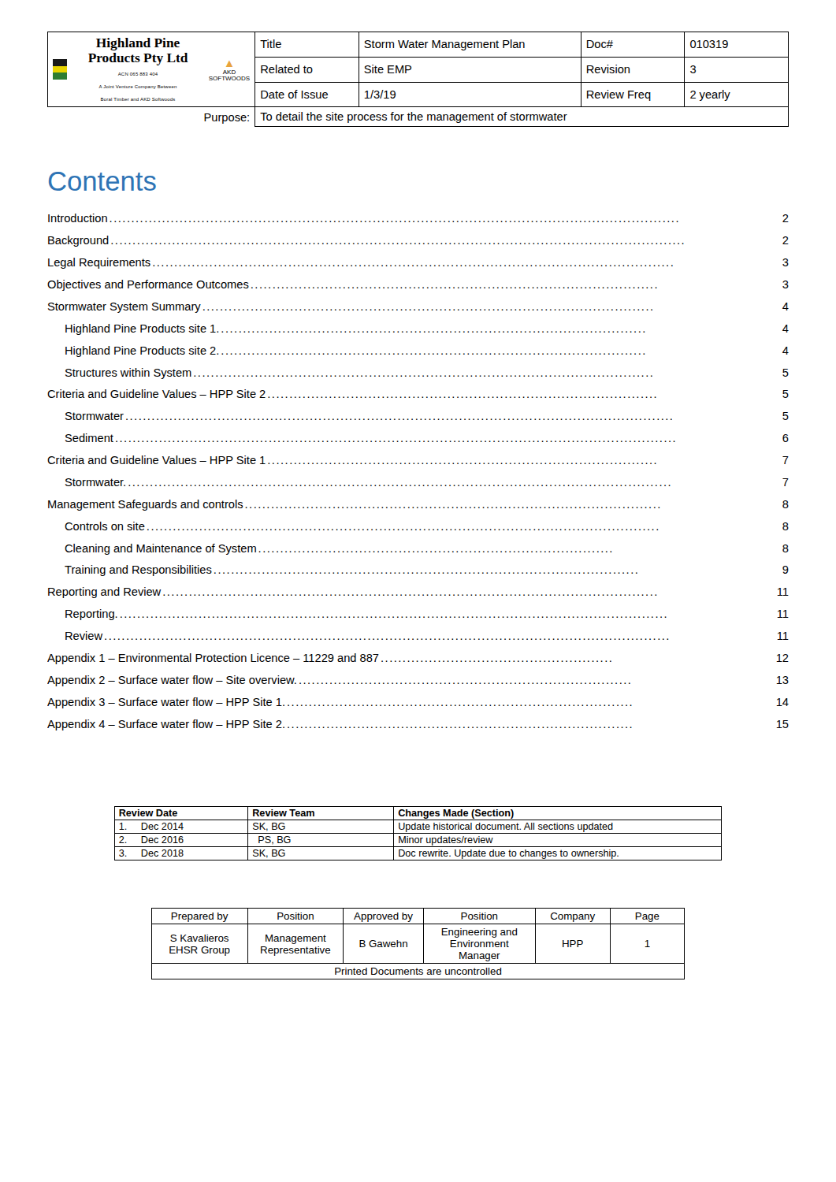| Highland Pine Products Pty Ltd ACN 065 883 404 A Joint Venture Company Between Boral Timber and AKD Softwoods ▲ AKD SOFTWOODS | Title | Storm Water Management Plan | Doc# | 010319 |
| Related to | Site EMP | Revision | 3 |
| Date of Issue | 1/3/19 | Review Freq | 2 yearly |
| Purpose: | To detail the site process for the management of stormwater |
Contents
Introduction.................................................................................................................................. 2
Background................................................................................................................................... 2
Legal Requirements....................................................................................................................... 3
Objectives and Performance Outcomes............................................................................................. 3
Stormwater System Summary....................................................................................................... 4
Highland Pine Products site 1.................................................................................................. 4
Highland Pine Products site 2.................................................................................................. 4
Structures within System......................................................................................................... 5
Criteria and Guideline Values – HPP Site 2......................................................................................... 5
Stormwater............................................................................................................................. 5
Sediment................................................................................................................................ 6
Criteria and Guideline Values – HPP Site 1......................................................................................... 7
Stormwater............................................................................................................................. 7
Management Safeguards and controls............................................................................................... 8
Controls on site..................................................................................................................... 8
Cleaning and Maintenance of System................................................................................. 8
Training and Responsibilities................................................................................................. 9
Reporting and Review................................................................................................................. 11
Reporting.............................................................................................................................. 11
Review................................................................................................................................. 11
Appendix 1 – Environmental Protection Licence – 11229 and 887..................................................... 12
Appendix 2 – Surface water flow – Site overview............................................................................. 13
Appendix 3 – Surface water flow – HPP Site 1................................................................................ 14
Appendix 4 – Surface water flow – HPP Site 2................................................................................ 15
| Review Date | Review Team | Changes Made (Section) |
| --- | --- | --- |
| 1. Dec 2014 | SK, BG | Update historical document. All sections updated |
| 2. Dec 2016 | PS, BG | Minor updates/review |
| 3. Dec 2018 | SK, BG | Doc rewrite. Update due to changes to ownership. |
| Prepared by | Position | Approved by | Position | Company | Page |
| S Kavalieros EHSR Group | Management Representative | B Gawehn | Engineering and Environment Manager | HPP | 1 |
| Printed Documents are uncontrolled |